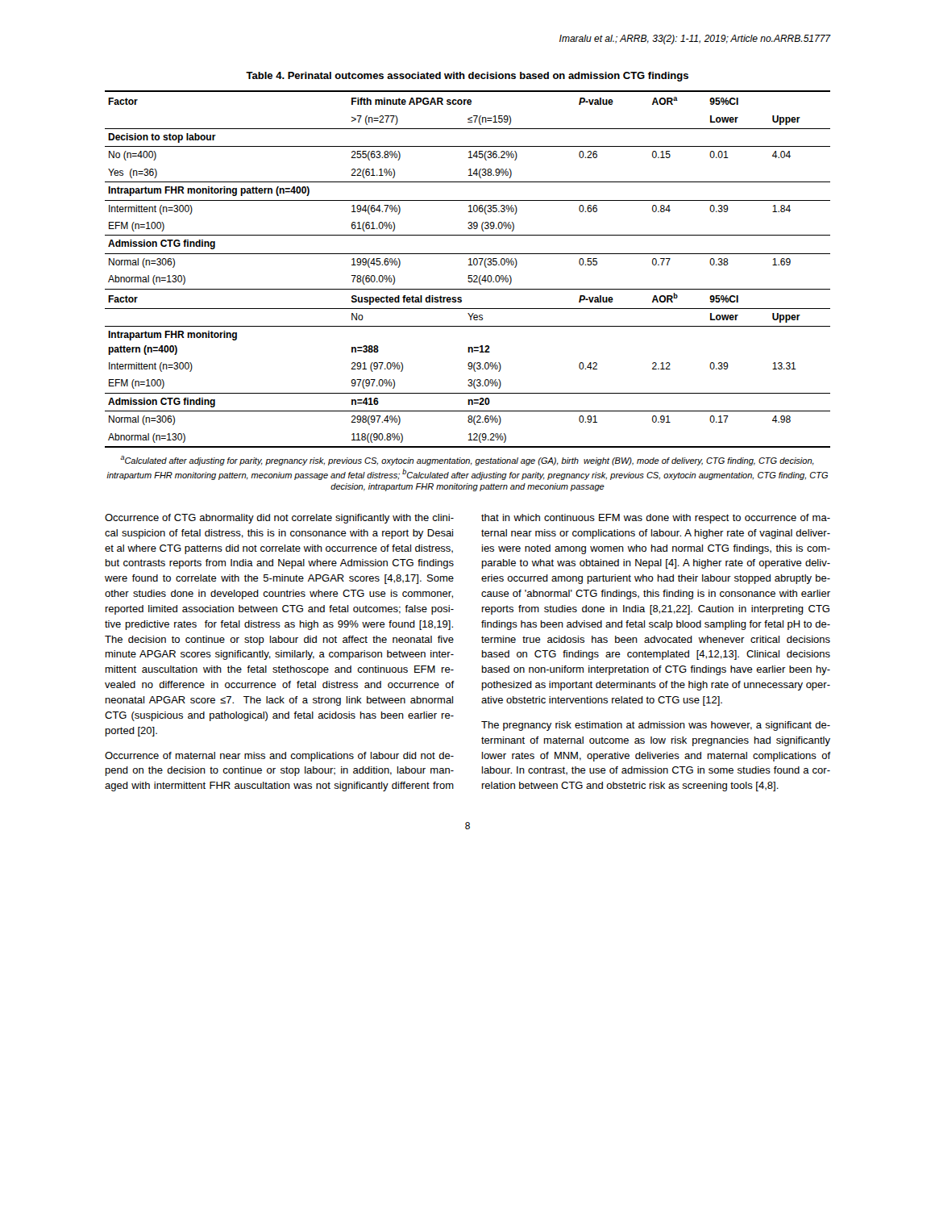Imaralu et al.; ARRB, 33(2): 1-11, 2019; Article no.ARRB.51777
Table 4. Perinatal outcomes associated with decisions based on admission CTG findings
| Factor | Fifth minute APGAR score | P -value | AOR a | 95%CI |
| --- | --- | --- | --- | --- |
| | >7 (n=277) | ≤7(n=159) | | | Lower | Upper |
| Decision to stop labour |
| No (n=400) | 255(63.8%) | 145(36.2%) | 0.26 | 0.15 | 0.01 | 4.04 |
| Yes (n=36) | 22(61.1%) | 14(38.9%) | | | | |
| Intrapartum FHR monitoring pattern (n=400) |
| Intermittent (n=300) | 194(64.7%) | 106(35.3%) | 0.66 | 0.84 | 0.39 | 1.84 |
| EFM (n=100) | 61(61.0%) | 39 (39.0%) | | | | |
| Admission CTG finding |
| Normal (n=306) | 199(45.6%) | 107(35.0%) | 0.55 | 0.77 | 0.38 | 1.69 |
| Abnormal (n=130) | 78(60.0%) | 52(40.0%) | | | | |
| Factor | Suspected fetal distress | P -value | AOR b | 95%CI |
| | No | Yes | | | Lower | Upper |
| Intrapartum FHR monitoring pattern (n=400) | n=388 | n=12 | | | | |
| Intermittent (n=300) | 291 (97.0%) | 9(3.0%) | 0.42 | 2.12 | 0.39 | 13.31 |
| EFM (n=100) | 97(97.0%) | 3(3.0%) | | | | |
| Admission CTG finding | n=416 | n=20 | | | | |
| Normal (n=306) | 298(97.4%) | 8(2.6%) | 0.91 | 0.91 | 0.17 | 4.98 |
| Abnormal (n=130) | 118((90.8%) | 12(9.2%) | | | | |
aCalculated after adjusting for parity, pregnancy risk, previous CS, oxytocin augmentation, gestational age (GA), birth weight (BW), mode of delivery, CTG finding, CTG decision, intrapartum FHR monitoring pattern, meconium passage and fetal distress; bCalculated after adjusting for parity, pregnancy risk, previous CS, oxytocin augmentation, CTG finding, CTG decision, intrapartum FHR monitoring pattern and meconium passage
Occurrence of CTG abnormality did not correlate significantly with the clinical suspicion of fetal distress, this is in consonance with a report by Desai et al where CTG patterns did not correlate with occurrence of fetal distress, but contrasts reports from India and Nepal where Admission CTG findings were found to correlate with the 5-minute APGAR scores [4,8,17]. Some other studies done in developed countries where CTG use is commoner, reported limited association between CTG and fetal outcomes; false positive predictive rates for fetal distress as high as 99% were found [18,19]. The decision to continue or stop labour did not affect the neonatal five minute APGAR scores significantly, similarly, a comparison between intermittent auscultation with the fetal stethoscope and continuous EFM revealed no difference in occurrence of fetal distress and occurrence of neonatal APGAR score ≤7. The lack of a strong link between abnormal CTG (suspicious and pathological) and fetal acidosis has been earlier reported [20].
Occurrence of maternal near miss and complications of labour did not depend on the decision to continue or stop labour; in addition, labour managed with intermittent FHR auscultation was not significantly different from that in which continuous EFM was done with respect to occurrence of maternal near miss or complications of labour. A higher rate of vaginal deliveries were noted among women who had normal CTG findings, this is comparable to what was obtained in Nepal [4]. A higher rate of operative deliveries occurred among parturient who had their labour stopped abruptly because of 'abnormal' CTG findings, this finding is in consonance with earlier reports from studies done in India [8,21,22]. Caution in interpreting CTG findings has been advised and fetal scalp blood sampling for fetal pH to determine true acidosis has been advocated whenever critical decisions based on CTG findings are contemplated [4,12,13]. Clinical decisions based on non-uniform interpretation of CTG findings have earlier been hypothesized as important determinants of the high rate of unnecessary operative obstetric interventions related to CTG use [12].
The pregnancy risk estimation at admission was however, a significant determinant of maternal outcome as low risk pregnancies had significantly lower rates of MNM, operative deliveries and maternal complications of labour. In contrast, the use of admission CTG in some studies found a correlation between CTG and obstetric risk as screening tools [4,8].
8